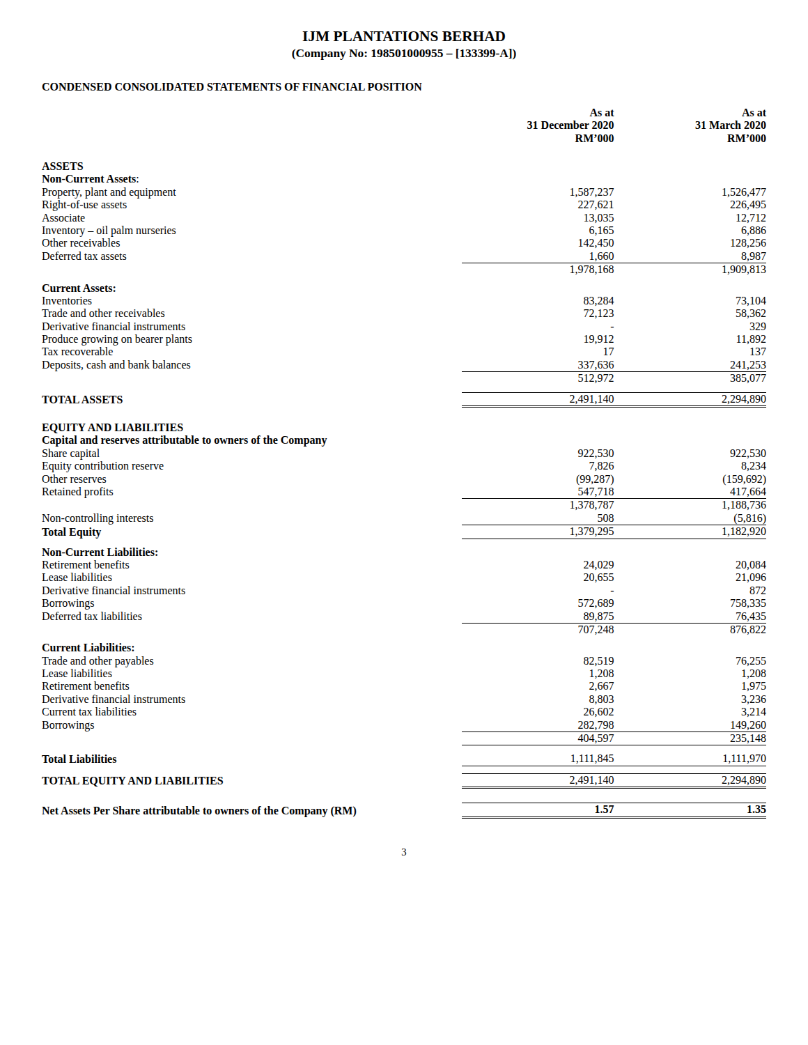IJM PLANTATIONS BERHAD
(Company No: 198501000955 – [133399-A])
CONDENSED CONSOLIDATED STATEMENTS OF FINANCIAL POSITION
| | As at 31 December 2020 RM’000 | As at 31 March 2020 RM’000 |
| --- | --- | --- |
| ASSETS | | |
| Non-Current Assets : | | |
| Property, plant and equipment | 1,587,237 | 1,526,477 |
| Right-of-use assets | 227,621 | 226,495 |
| Associate | 13,035 | 12,712 |
| Inventory – oil palm nurseries | 6,165 | 6,886 |
| Other receivables | 142,450 | 128,256 |
| Deferred tax assets | 1,660 | 8,987 |
| | 1,978,168 | 1,909,813 |
| Current Assets: | | |
| Inventories | 83,284 | 73,104 |
| Trade and other receivables | 72,123 | 58,362 |
| Derivative financial instruments | - | 329 |
| Produce growing on bearer plants | 19,912 | 11,892 |
| Tax recoverable | 17 | 137 |
| Deposits, cash and bank balances | 337,636 | 241,253 |
| | 512,972 | 385,077 |
| TOTAL ASSETS | 2,491,140 | 2,294,890 |
| EQUITY AND LIABILITIES | | |
| Capital and reserves attributable to owners of the Company | | |
| Share capital | 922,530 | 922,530 |
| Equity contribution reserve | 7,826 | 8,234 |
| Other reserves | (99,287) | (159,692) |
| Retained profits | 547,718 | 417,664 |
| | 1,378,787 | 1,188,736 |
| Non-controlling interests | 508 | (5,816) |
| Total Equity | 1,379,295 | 1,182,920 |
| Non-Current Liabilities: | | |
| Retirement benefits | 24,029 | 20,084 |
| Lease liabilities | 20,655 | 21,096 |
| Derivative financial instruments | - | 872 |
| Borrowings | 572,689 | 758,335 |
| Deferred tax liabilities | 89,875 | 76,435 |
| | 707,248 | 876,822 |
| Current Liabilities: | | |
| Trade and other payables | 82,519 | 76,255 |
| Lease liabilities | 1,208 | 1,208 |
| Retirement benefits | 2,667 | 1,975 |
| Derivative financial instruments | 8,803 | 3,236 |
| Current tax liabilities | 26,602 | 3,214 |
| Borrowings | 282,798 | 149,260 |
| | 404,597 | 235,148 |
| Total Liabilities | 1,111,845 | 1,111,970 |
| TOTAL EQUITY AND LIABILITIES | 2,491,140 | 2,294,890 |
| Net Assets Per Share attributable to owners of the Company (RM) | 1.57 | 1.35 |
3